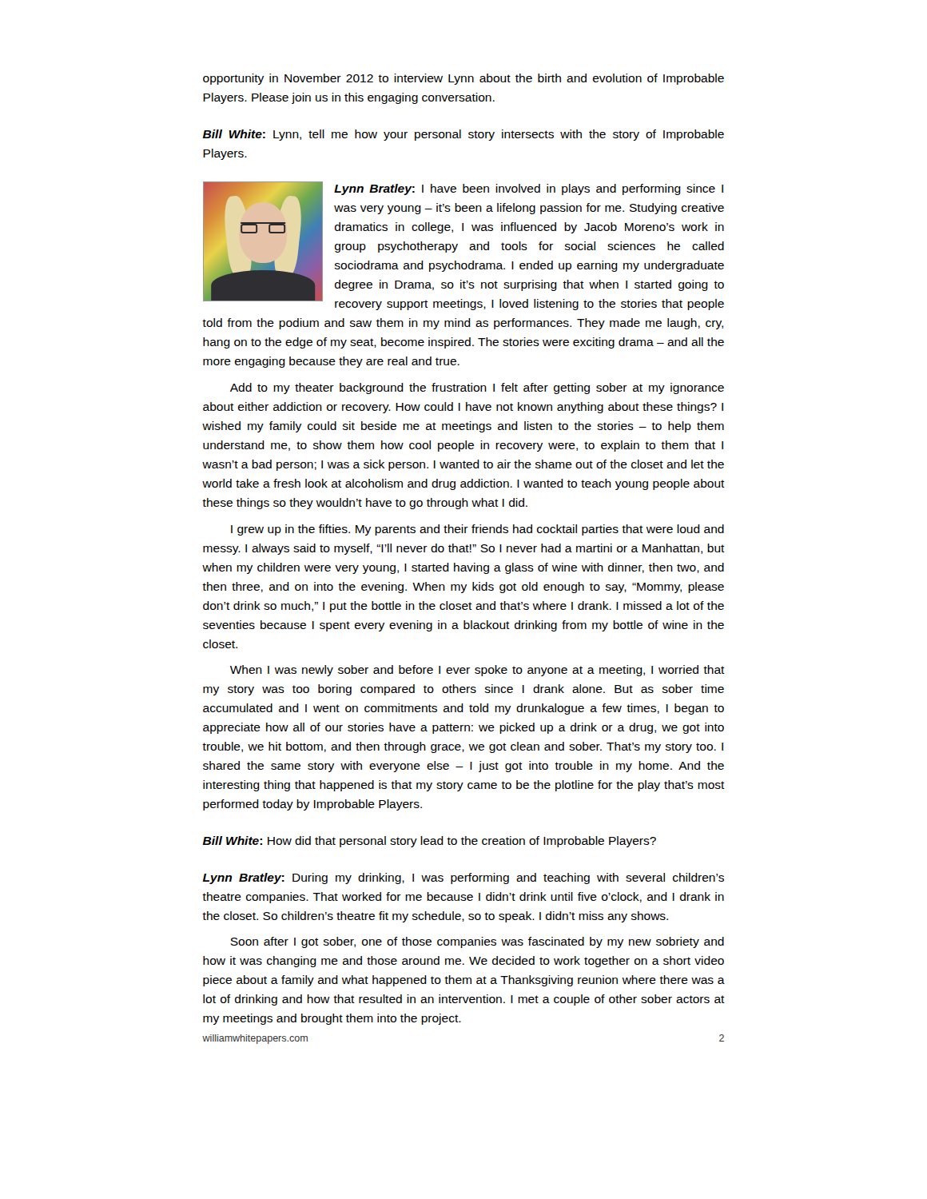opportunity in November 2012 to interview Lynn about the birth and evolution of Improbable Players. Please join us in this engaging conversation.
Bill White: Lynn, tell me how your personal story intersects with the story of Improbable Players.
Lynn Bratley: I have been involved in plays and performing since I was very young – it’s been a lifelong passion for me. Studying creative dramatics in college, I was influenced by Jacob Moreno’s work in group psychotherapy and tools for social sciences he called sociodrama and psychodrama. I ended up earning my undergraduate degree in Drama, so it’s not surprising that when I started going to recovery support meetings, I loved listening to the stories that people told from the podium and saw them in my mind as performances. They made me laugh, cry, hang on to the edge of my seat, become inspired. The stories were exciting drama – and all the more engaging because they are real and true.
Add to my theater background the frustration I felt after getting sober at my ignorance about either addiction or recovery. How could I have not known anything about these things? I wished my family could sit beside me at meetings and listen to the stories – to help them understand me, to show them how cool people in recovery were, to explain to them that I wasn’t a bad person; I was a sick person. I wanted to air the shame out of the closet and let the world take a fresh look at alcoholism and drug addiction. I wanted to teach young people about these things so they wouldn’t have to go through what I did.
I grew up in the fifties. My parents and their friends had cocktail parties that were loud and messy. I always said to myself, “I’ll never do that!” So I never had a martini or a Manhattan, but when my children were very young, I started having a glass of wine with dinner, then two, and then three, and on into the evening. When my kids got old enough to say, “Mommy, please don’t drink so much,” I put the bottle in the closet and that’s where I drank. I missed a lot of the seventies because I spent every evening in a blackout drinking from my bottle of wine in the closet.
When I was newly sober and before I ever spoke to anyone at a meeting, I worried that my story was too boring compared to others since I drank alone. But as sober time accumulated and I went on commitments and told my drunkalogue a few times, I began to appreciate how all of our stories have a pattern: we picked up a drink or a drug, we got into trouble, we hit bottom, and then through grace, we got clean and sober. That’s my story too. I shared the same story with everyone else – I just got into trouble in my home. And the interesting thing that happened is that my story came to be the plotline for the play that’s most performed today by Improbable Players.
Bill White: How did that personal story lead to the creation of Improbable Players?
Lynn Bratley: During my drinking, I was performing and teaching with several children’s theatre companies. That worked for me because I didn’t drink until five o’clock, and I drank in the closet. So children’s theatre fit my schedule, so to speak. I didn’t miss any shows.
Soon after I got sober, one of those companies was fascinated by my new sobriety and how it was changing me and those around me. We decided to work together on a short video piece about a family and what happened to them at a Thanksgiving reunion where there was a lot of drinking and how that resulted in an intervention. I met a couple of other sober actors at my meetings and brought them into the project.
williamwhitepapers.com 2